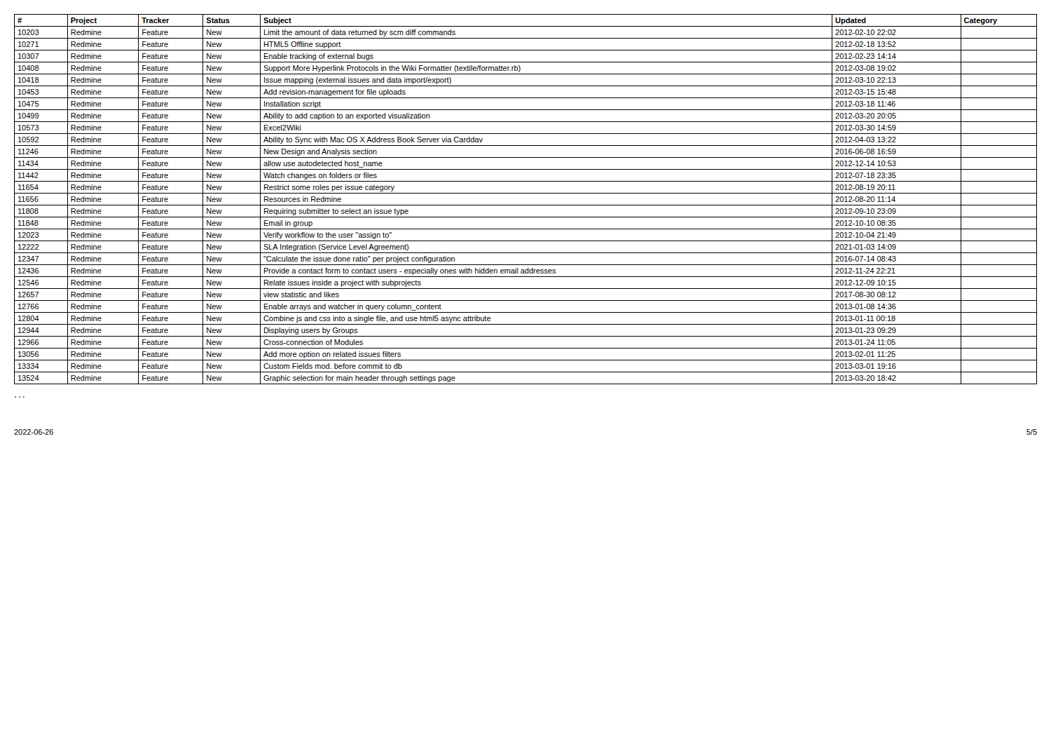| # | Project | Tracker | Status | Subject | Updated | Category |
| --- | --- | --- | --- | --- | --- | --- |
| 10203 | Redmine | Feature | New | Limit the amount of data returned by scm diff commands | 2012-02-10 22:02 | |
| 10271 | Redmine | Feature | New | HTML5 Offline support | 2012-02-18 13:52 | |
| 10307 | Redmine | Feature | New | Enable tracking of external bugs | 2012-02-23 14:14 | |
| 10408 | Redmine | Feature | New | Support More Hyperlink Protocols in the Wiki Formatter (textile/formatter.rb) | 2012-03-08 19:02 | |
| 10418 | Redmine | Feature | New | Issue mapping (external issues and data import/export) | 2012-03-10 22:13 | |
| 10453 | Redmine | Feature | New | Add revision-management for file uploads | 2012-03-15 15:48 | |
| 10475 | Redmine | Feature | New | Installation script | 2012-03-18 11:46 | |
| 10499 | Redmine | Feature | New | Ability to add caption to an exported visualization | 2012-03-20 20:05 | |
| 10573 | Redmine | Feature | New | Excel2Wiki | 2012-03-30 14:59 | |
| 10592 | Redmine | Feature | New | Ability to Sync with Mac OS X Address Book Server via Carddav | 2012-04-03 13:22 | |
| 11246 | Redmine | Feature | New | New Design and Analysis section | 2016-06-08 16:59 | |
| 11434 | Redmine | Feature | New | allow use autodetected host_name | 2012-12-14 10:53 | |
| 11442 | Redmine | Feature | New | Watch changes on folders or files | 2012-07-18 23:35 | |
| 11654 | Redmine | Feature | New | Restrict some roles per issue category | 2012-08-19 20:11 | |
| 11656 | Redmine | Feature | New | Resources in Redmine | 2012-08-20 11:14 | |
| 11808 | Redmine | Feature | New | Requiring submitter to select an issue type | 2012-09-10 23:09 | |
| 11848 | Redmine | Feature | New | Email in group | 2012-10-10 08:35 | |
| 12023 | Redmine | Feature | New | Verify workflow to the user "assign to" | 2012-10-04 21:49 | |
| 12222 | Redmine | Feature | New | SLA Integration (Service Level Agreement) | 2021-01-03 14:09 | |
| 12347 | Redmine | Feature | New | "Calculate the issue done ratio" per project configuration | 2016-07-14 08:43 | |
| 12436 | Redmine | Feature | New | Provide a contact form to contact users - especially ones with hidden email addresses | 2012-11-24 22:21 | |
| 12546 | Redmine | Feature | New | Relate issues inside a project with subprojects | 2012-12-09 10:15 | |
| 12657 | Redmine | Feature | New | view statistic and likes | 2017-08-30 08:12 | |
| 12766 | Redmine | Feature | New | Enable arrays and watcher in query column_content | 2013-01-08 14:36 | |
| 12804 | Redmine | Feature | New | Combine js and css into a single file, and use html5 async attribute | 2013-01-11 00:18 | |
| 12944 | Redmine | Feature | New | Displaying users by Groups | 2013-01-23 09:29 | |
| 12966 | Redmine | Feature | New | Cross-connection of Modules | 2013-01-24 11:05 | |
| 13056 | Redmine | Feature | New | Add more option on related issues filters | 2013-02-01 11:25 | |
| 13334 | Redmine | Feature | New | Custom Fields mod. before commit to db | 2013-03-01 19:16 | |
| 13524 | Redmine | Feature | New | Graphic selection for main header through settings page | 2013-03-20 18:42 | |
...
2022-06-26 5/5